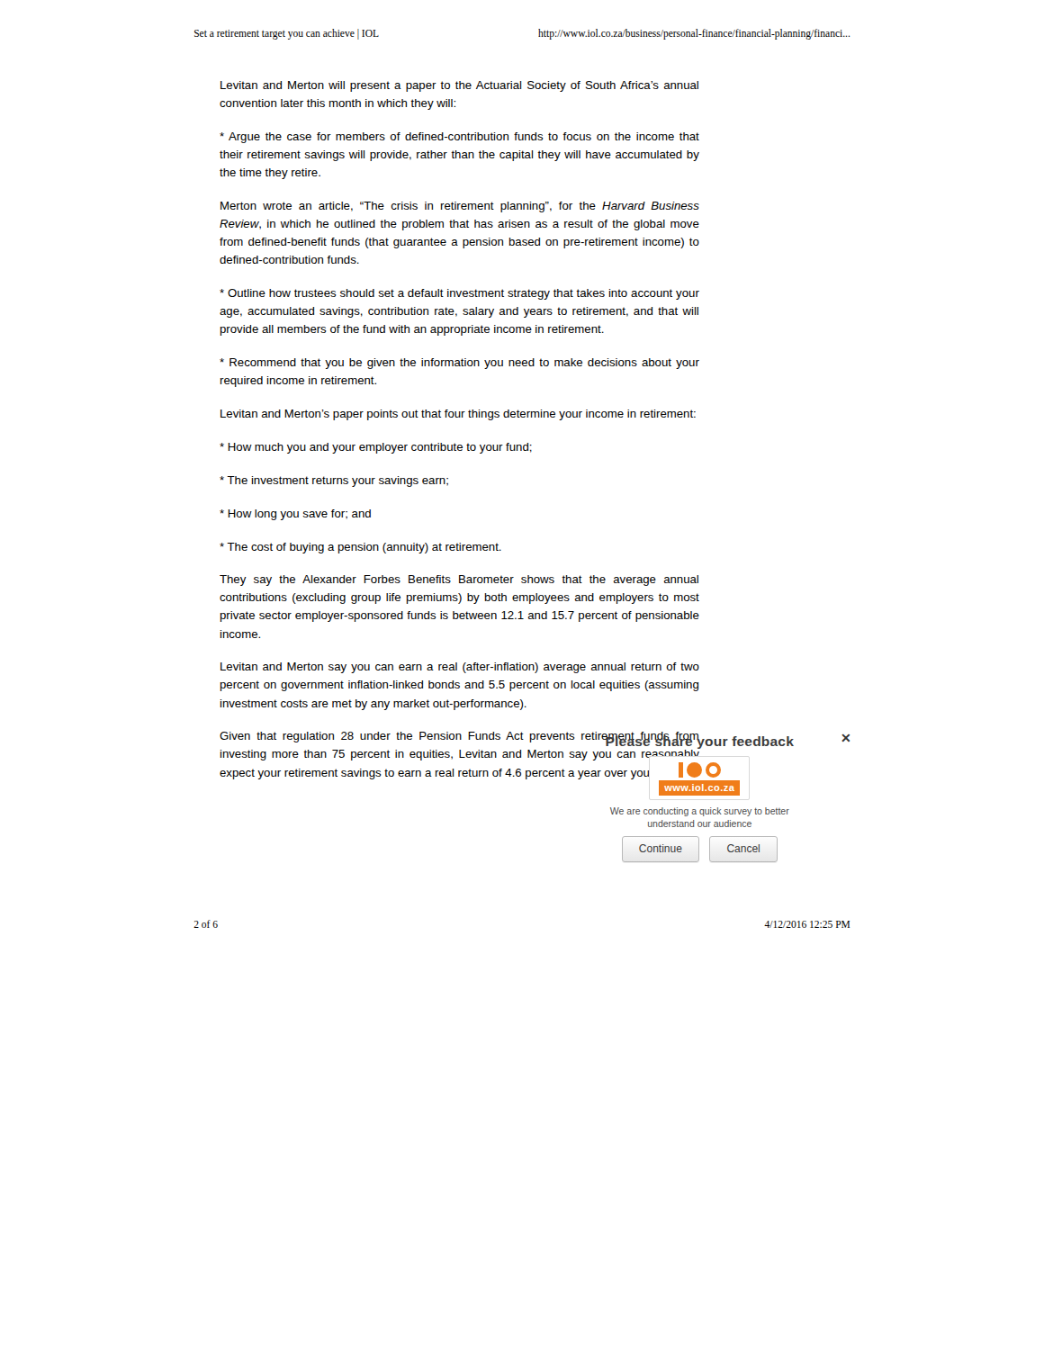Set a retirement target you can achieve | IOL http://www.iol.co.za/business/personal-finance/financial-planning/financi...
Levitan and Merton will present a paper to the Actuarial Society of South Africa’s annual convention later this month in which they will:
* Argue the case for members of defined-contribution funds to focus on the income that their retirement savings will provide, rather than the capital they will have accumulated by the time they retire.
Merton wrote an article, “The crisis in retirement planning”, for the Harvard Business Review, in which he outlined the problem that has arisen as a result of the global move from defined-benefit funds (that guarantee a pension based on pre-retirement income) to defined-contribution funds.
* Outline how trustees should set a default investment strategy that takes into account your age, accumulated savings, contribution rate, salary and years to retirement, and that will provide all members of the fund with an appropriate income in retirement.
* Recommend that you be given the information you need to make decisions about your required income in retirement.
Levitan and Merton’s paper points out that four things determine your income in retirement:
* How much you and your employer contribute to your fund;
* The investment returns your savings earn;
* How long you save for; and
* The cost of buying a pension (annuity) at retirement.
They say the Alexander Forbes Benefits Barometer shows that the average annual contributions (excluding group life premiums) by both employees and employers to most private sector employer-sponsored funds is between 12.1 and 15.7 percent of pensionable income.
Levitan and Merton say you can earn a real (after-inflation) average annual return of two percent on government inflation-linked bonds and 5.5 percent on local equities (assuming investment costs are met by any market out-performance).
Given that regulation 28 under the Pension Funds Act prevents retirement funds from investing more than 75 percent in equities, Levitan and Merton say you can reasonably expect your retirement savings to earn a real return of 4.6 percent a year over your working
✕
Please share your feedback
www.iol.co.za
We are conducting a quick survey to better
understand our audience
Continue Cancel
2 of 6 4/12/2016 12:25 PM